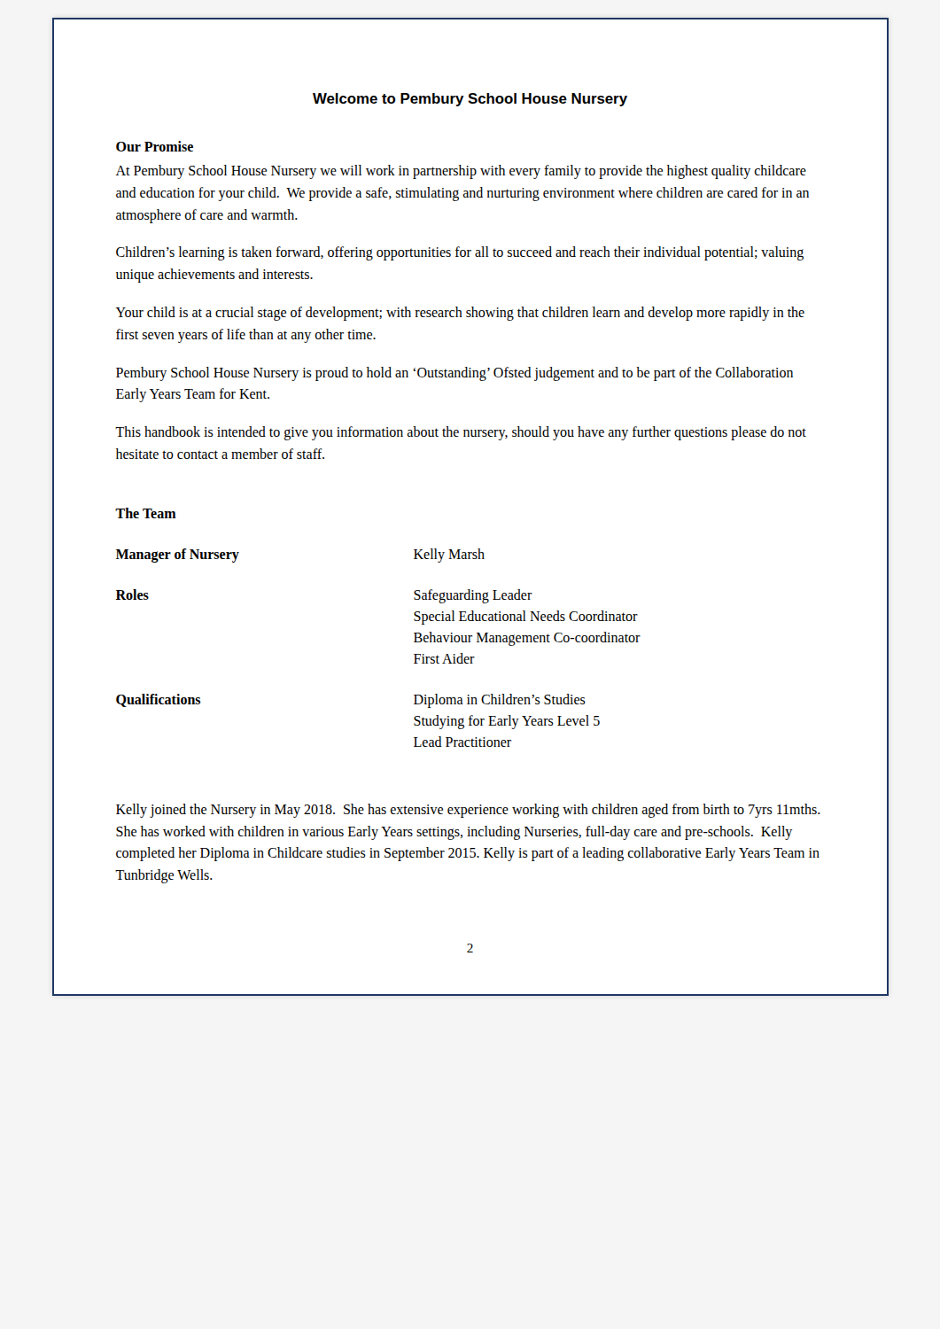Welcome to Pembury School House Nursery
Our Promise
At Pembury School House Nursery we will work in partnership with every family to provide the highest quality childcare and education for your child. We provide a safe, stimulating and nurturing environment where children are cared for in an atmosphere of care and warmth.
Children’s learning is taken forward, offering opportunities for all to succeed and reach their individual potential; valuing unique achievements and interests.
Your child is at a crucial stage of development; with research showing that children learn and develop more rapidly in the first seven years of life than at any other time.
Pembury School House Nursery is proud to hold an ‘Outstanding’ Ofsted judgement and to be part of the Collaboration Early Years Team for Kent.
This handbook is intended to give you information about the nursery, should you have any further questions please do not hesitate to contact a member of staff.
The Team
| Manager of Nursery | Kelly Marsh |
| Roles | Safeguarding Leader Special Educational Needs Coordinator Behaviour Management Co-coordinator First Aider |
| Qualifications | Diploma in Children’s Studies Studying for Early Years Level 5 Lead Practitioner |
Kelly joined the Nursery in May 2018. She has extensive experience working with children aged from birth to 7yrs 11mths. She has worked with children in various Early Years settings, including Nurseries, full-day care and pre-schools. Kelly completed her Diploma in Childcare studies in September 2015. Kelly is part of a leading collaborative Early Years Team in Tunbridge Wells.
2